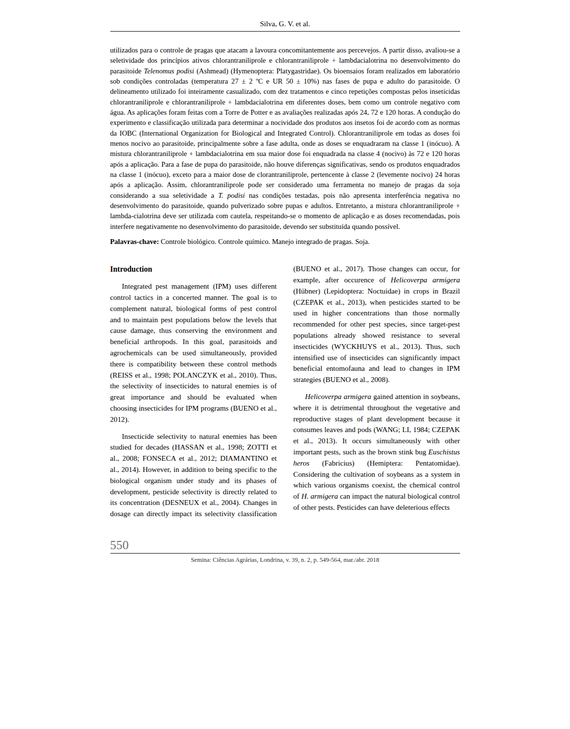Silva, G. V. et al.
utilizados para o controle de pragas que atacam a lavoura concomitantemente aos percevejos. A partir disso, avaliou-se a seletividade dos princípios ativos chlorantraniliprole e chlorantraniliprole + lambdacialotrina no desenvolvimento do parasitoide Telenomus podisi (Ashmead) (Hymenoptera: Platygastridae). Os bioensaios foram realizados em laboratório sob condições controladas (temperatura 27 ± 2 ºC e UR 50 ± 10%) nas fases de pupa e adulto do parasitoide. O delineamento utilizado foi inteiramente casualizado, com dez tratamentos e cinco repetições compostas pelos inseticidas chlorantraniliprole e chlorantraniliprole + lambdacialotrina em diferentes doses, bem como um controle negativo com água. As aplicações foram feitas com a Torre de Potter e as avaliações realizadas após 24, 72 e 120 horas. A condução do experimento e classificação utilizada para determinar a nocividade dos produtos aos insetos foi de acordo com as normas da IOBC (International Organization for Biological and Integrated Control). Chlorantraniliprole em todas as doses foi menos nocivo ao parasitoide, principalmente sobre a fase adulta, onde as doses se enquadraram na classe 1 (inócuo). A mistura chlorantraniliprole + lambdacialotrina em sua maior dose foi enquadrada na classe 4 (nocivo) às 72 e 120 horas após a aplicação. Para a fase de pupa do parasitoide, não houve diferenças significativas, sendo os produtos enquadrados na classe 1 (inócuo), exceto para a maior dose de clorantraniliprole, pertencente à classe 2 (levemente nocivo) 24 horas após a aplicação. Assim, chlorantraniliprole pode ser considerado uma ferramenta no manejo de pragas da soja considerando a sua seletividade a T. podisi nas condições testadas, pois não apresenta interferência negativa no desenvolvimento do parasitoide, quando pulverizado sobre pupas e adultos. Entretanto, a mistura chlorantraniliprole + lambda-cialotrina deve ser utilizada com cautela, respeitando-se o momento de aplicação e as doses recomendadas, pois interfere negativamente no desenvolvimento do parasitoide, devendo ser substituída quando possível.
Palavras-chave: Controle biológico. Controle químico. Manejo integrado de pragas. Soja.
Introduction
Integrated pest management (IPM) uses different control tactics in a concerted manner. The goal is to complement natural, biological forms of pest control and to maintain pest populations below the levels that cause damage, thus conserving the environment and beneficial arthropods. In this goal, parasitoids and agrochemicals can be used simultaneously, provided there is compatibility between these control methods (REISS et al., 1998; POLANCZYK et al., 2010). Thus, the selectivity of insecticides to natural enemies is of great importance and should be evaluated when choosing insecticides for IPM programs (BUENO et al., 2012).
Insecticide selectivity to natural enemies has been studied for decades (HASSAN et al., 1998; ZOTTI et al., 2008; FONSECA et al., 2012; DIAMANTINO et al., 2014). However, in addition to being specific to the biological organism under study and its phases of development, pesticide selectivity is directly related to its concentration (DESNEUX et al., 2004). Changes in dosage can directly impact its selectivity classification (BUENO et al., 2017). Those changes can occur, for example, after occurence of Helicoverpa armigera (Hübner) (Lepidoptera: Noctuidae) in crops in Brazil (CZEPAK et al., 2013), when pesticides started to be used in higher concentrations than those normally recommended for other pest species, since target-pest populations already showed resistance to several insecticides (WYCKHUYS et al., 2013). Thus, such intensified use of insecticides can significantly impact beneficial entomofauna and lead to changes in IPM strategies (BUENO et al., 2008).
Helicoverpa armigera gained attention in soybeans, where it is detrimental throughout the vegetative and reproductive stages of plant development because it consumes leaves and pods (WANG; LI, 1984; CZEPAK et al., 2013). It occurs simultaneously with other important pests, such as the brown stink bug Euschistus heros (Fabricius) (Hemiptera: Pentatomidae). Considering the cultivation of soybeans as a system in which various organisms coexist, the chemical control of H. armigera can impact the natural biological control of other pests. Pesticides can have deleterious effects
550
Semina: Ciências Agrárias, Londrina, v. 39, n. 2, p. 549-564, mar./abr. 2018